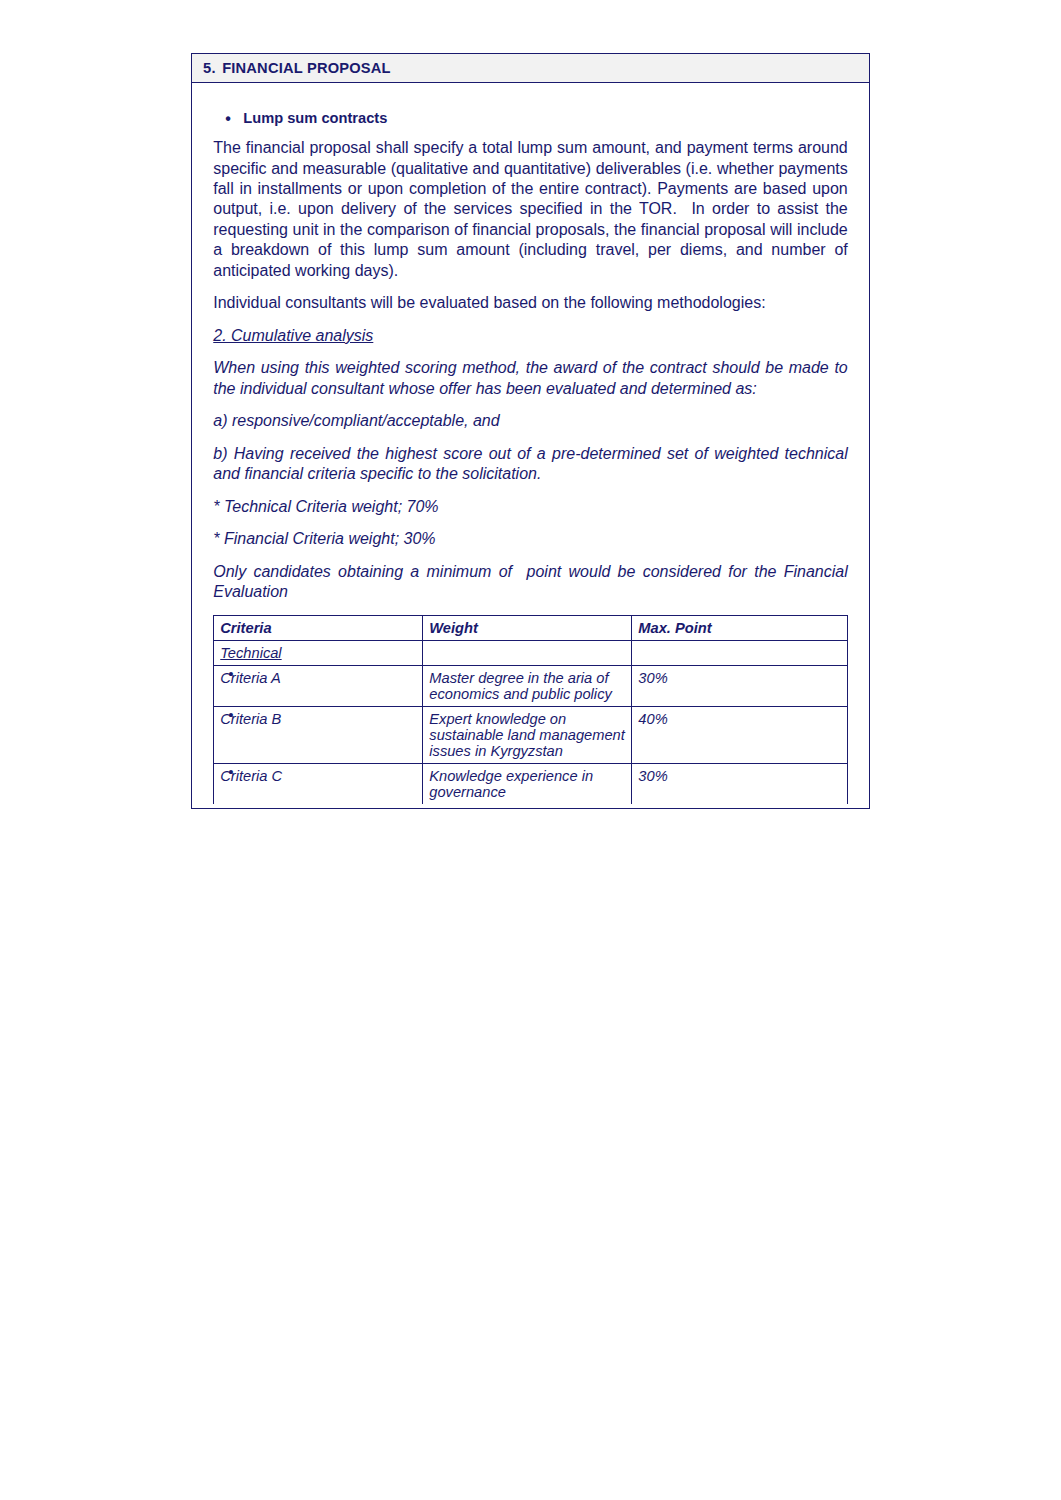5. FINANCIAL PROPOSAL
Lump sum contracts
The financial proposal shall specify a total lump sum amount, and payment terms around specific and measurable (qualitative and quantitative) deliverables (i.e. whether payments fall in installments or upon completion of the entire contract). Payments are based upon output, i.e. upon delivery of the services specified in the TOR. In order to assist the requesting unit in the comparison of financial proposals, the financial proposal will include a breakdown of this lump sum amount (including travel, per diems, and number of anticipated working days).
Individual consultants will be evaluated based on the following methodologies:
2. Cumulative analysis
When using this weighted scoring method, the award of the contract should be made to the individual consultant whose offer has been evaluated and determined as:
a) responsive/compliant/acceptable, and
b) Having received the highest score out of a pre-determined set of weighted technical and financial criteria specific to the solicitation.
* Technical Criteria weight; 70%
* Financial Criteria weight; 30%
Only candidates obtaining a minimum of point would be considered for the Financial Evaluation
| Criteria | Weight | Max. Point |
| --- | --- | --- |
| Technical | | |
| Criteria A | Master degree in the aria of economics and public policy | 30% |
| Criteria B | Expert knowledge on sustainable land management issues in Kyrgyzstan | 40% |
| Criteria C | Knowledge experience in governance | 30% |